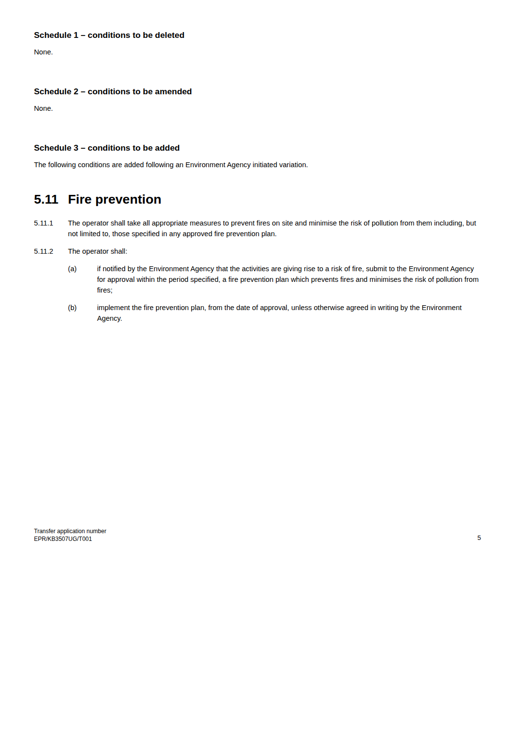Schedule 1 – conditions to be deleted
None.
Schedule 2 – conditions to be amended
None.
Schedule 3 – conditions to be added
The following conditions are added following an Environment Agency initiated variation.
5.11 Fire prevention
5.11.1
The operator shall take all appropriate measures to prevent fires on site and minimise the risk of pollution from them including, but not limited to, those specified in any approved fire prevention plan.
5.11.2
The operator shall:
(a)
if notified by the Environment Agency that the activities are giving rise to a risk of fire, submit to the Environment Agency for approval within the period specified, a fire prevention plan which prevents fires and minimises the risk of pollution from fires;
(b)
implement the fire prevention plan, from the date of approval, unless otherwise agreed in writing by the Environment Agency.
Transfer application number
EPR/KB3507UG/T001
5